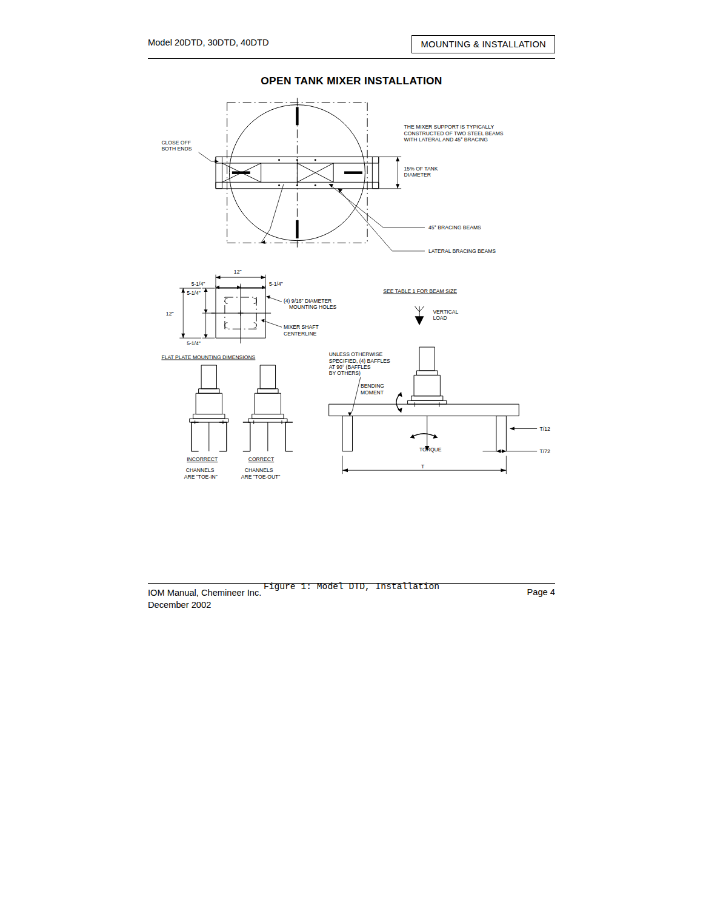Model 20DTD, 30DTD, 40DTD
MOUNTING & INSTALLATION
OPEN TANK MIXER INSTALLATION
15% OF TANK DIAMETER THE MIXER SUPPORT IS TYPICALLY CONSTRUCTED OF TWO STEEL BEAMS WITH LATERAL AND 45° BRACING CLOSE OFF BOTH ENDS 45° BRACING BEAMS LATERAL BRACING BEAMS 12" 5-1/4" 5-1/4" 5-1/4" 5-1/4" 12" (4) 9/16" DIAMETER MOUNTING HOLES MIXER SHAFT CENTERLINE FLAT PLATE MOUNTING DIMENSIONS SEE TABLE 1 FOR BEAM SIZE VERTICAL LOAD INCORRECT CHANNELS ARE "TOE-IN" CORRECT CHANNELS ARE "TOE-OUT" UNLESS OTHERWISE SPECIFIED, (4) BAFFLES AT 90° (BAFFLES BY OTHERS) BENDING MOMENT TORQUE T/12 T/72 T
Figure 1: Model DTD, Installation
IOM Manual, Chemineer Inc.
December 2002
Page 4